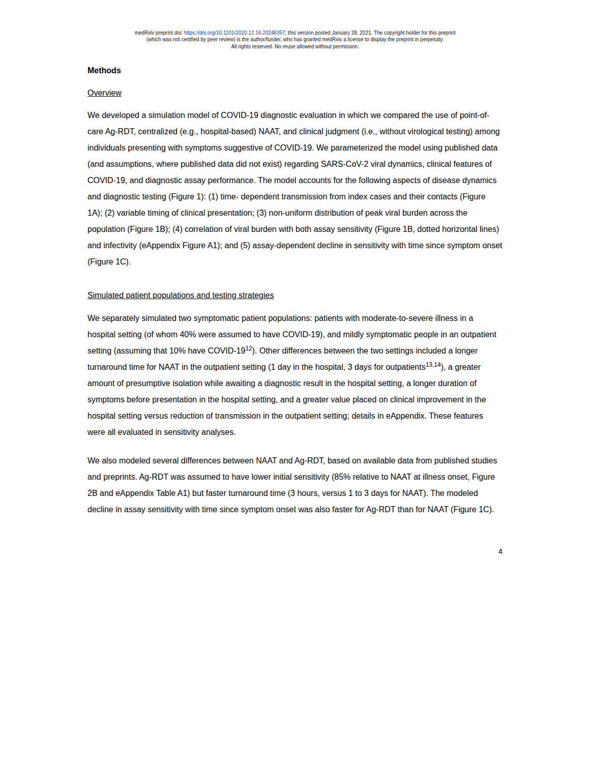medRxiv preprint doi: https://doi.org/10.1101/2020.12.16.20248357; this version posted January 28, 2021. The copyright holder for this preprint
(which was not certified by peer review) is the author/funder, who has granted medRxiv a license to display the preprint in perpetuity.
All rights reserved. No reuse allowed without permission.
Methods
Overview
We developed a simulation model of COVID-19 diagnostic evaluation in which we compared the use of point-of-care Ag-RDT, centralized (e.g., hospital-based) NAAT, and clinical judgment (i.e., without virological testing) among individuals presenting with symptoms suggestive of COVID-19. We parameterized the model using published data (and assumptions, where published data did not exist) regarding SARS-CoV-2 viral dynamics, clinical features of COVID-19, and diagnostic assay performance. The model accounts for the following aspects of disease dynamics and diagnostic testing (Figure 1): (1) time- dependent transmission from index cases and their contacts (Figure 1A); (2) variable timing of clinical presentation; (3) non-uniform distribution of peak viral burden across the population (Figure 1B); (4) correlation of viral burden with both assay sensitivity (Figure 1B, dotted horizontal lines) and infectivity (eAppendix Figure A1); and (5) assay-dependent decline in sensitivity with time since symptom onset (Figure 1C).
Simulated patient populations and testing strategies
We separately simulated two symptomatic patient populations: patients with moderate-to-severe illness in a hospital setting (of whom 40% were assumed to have COVID-19), and mildly symptomatic people in an outpatient setting (assuming that 10% have COVID-1912). Other differences between the two settings included a longer turnaround time for NAAT in the outpatient setting (1 day in the hospital, 3 days for outpatients13,14), a greater amount of presumptive isolation while awaiting a diagnostic result in the hospital setting, a longer duration of symptoms before presentation in the hospital setting, and a greater value placed on clinical improvement in the hospital setting versus reduction of transmission in the outpatient setting; details in eAppendix. These features were all evaluated in sensitivity analyses.
We also modeled several differences between NAAT and Ag-RDT, based on available data from published studies and preprints. Ag-RDT was assumed to have lower initial sensitivity (85% relative to NAAT at illness onset, Figure 2B and eAppendix Table A1) but faster turnaround time (3 hours, versus 1 to 3 days for NAAT). The modeled decline in assay sensitivity with time since symptom onset was also faster for Ag-RDT than for NAAT (Figure 1C).
4